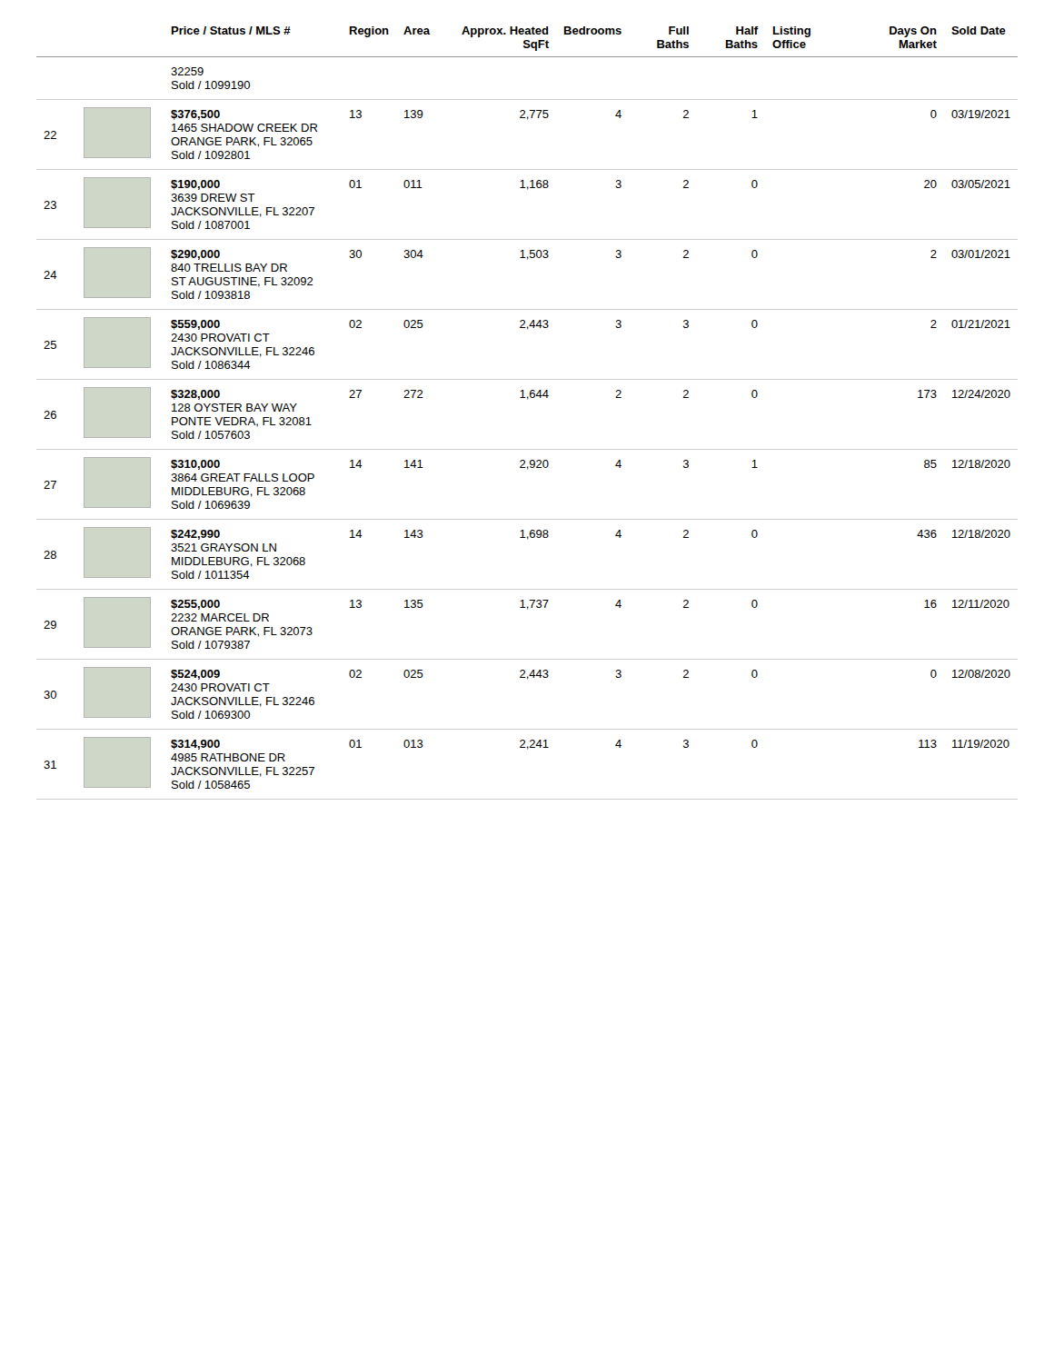| | | Price / Status / MLS # | Region | Area | Approx. Heated SqFt | Bedrooms | Full Baths | Half Baths | Listing Office | Days On Market | Sold Date |
| --- | --- | --- | --- | --- | --- | --- | --- | --- | --- | --- | --- |
| | | 32259 Sold / 1099190 | | | | | | | | | |
| 22 | | $376,500 1465 SHADOW CREEK DR ORANGE PARK, FL 32065 Sold / 1092801 | 13 | 139 | 2,775 | 4 | 2 | 1 | | 0 | 03/19/2021 |
| 23 | | $190,000 3639 DREW ST JACKSONVILLE, FL 32207 Sold / 1087001 | 01 | 011 | 1,168 | 3 | 2 | 0 | | 20 | 03/05/2021 |
| 24 | | $290,000 840 TRELLIS BAY DR ST AUGUSTINE, FL 32092 Sold / 1093818 | 30 | 304 | 1,503 | 3 | 2 | 0 | | 2 | 03/01/2021 |
| 25 | | $559,000 2430 PROVATI CT JACKSONVILLE, FL 32246 Sold / 1086344 | 02 | 025 | 2,443 | 3 | 3 | 0 | | 2 | 01/21/2021 |
| 26 | | $328,000 128 OYSTER BAY WAY PONTE VEDRA, FL 32081 Sold / 1057603 | 27 | 272 | 1,644 | 2 | 2 | 0 | | 173 | 12/24/2020 |
| 27 | | $310,000 3864 GREAT FALLS LOOP MIDDLEBURG, FL 32068 Sold / 1069639 | 14 | 141 | 2,920 | 4 | 3 | 1 | | 85 | 12/18/2020 |
| 28 | | $242,990 3521 GRAYSON LN MIDDLEBURG, FL 32068 Sold / 1011354 | 14 | 143 | 1,698 | 4 | 2 | 0 | | 436 | 12/18/2020 |
| 29 | | $255,000 2232 MARCEL DR ORANGE PARK, FL 32073 Sold / 1079387 | 13 | 135 | 1,737 | 4 | 2 | 0 | | 16 | 12/11/2020 |
| 30 | | $524,009 2430 PROVATI CT JACKSONVILLE, FL 32246 Sold / 1069300 | 02 | 025 | 2,443 | 3 | 2 | 0 | | 0 | 12/08/2020 |
| 31 | | $314,900 4985 RATHBONE DR JACKSONVILLE, FL 32257 Sold / 1058465 | 01 | 013 | 2,241 | 4 | 3 | 0 | | 113 | 11/19/2020 |